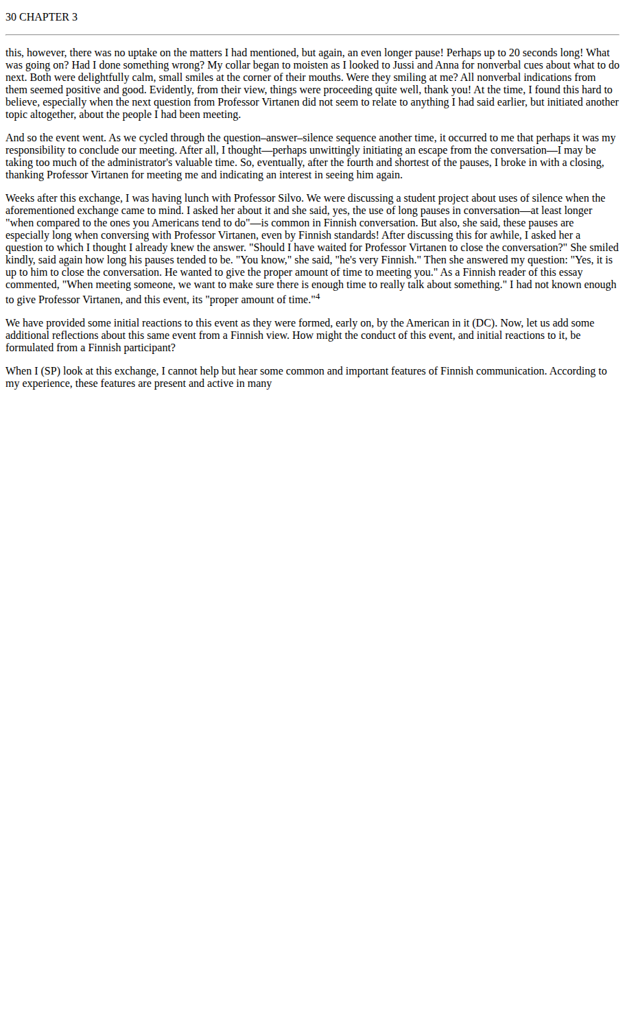30 CHAPTER 3
this, however, there was no uptake on the matters I had mentioned, but again, an even longer pause! Perhaps up to 20 seconds long! What was going on? Had I done something wrong? My collar began to moisten as I looked to Jussi and Anna for nonverbal cues about what to do next. Both were delightfully calm, small smiles at the corner of their mouths. Were they smiling at me? All nonverbal indications from them seemed positive and good. Evidently, from their view, things were proceeding quite well, thank you! At the time, I found this hard to believe, especially when the next question from Professor Virtanen did not seem to relate to anything I had said earlier, but initiated another topic altogether, about the people I had been meeting.
And so the event went. As we cycled through the question–answer–silence sequence another time, it occurred to me that perhaps it was my responsibility to conclude our meeting. After all, I thought—perhaps unwittingly initiating an escape from the conversation—I may be taking too much of the administrator's valuable time. So, eventually, after the fourth and shortest of the pauses, I broke in with a closing, thanking Professor Virtanen for meeting me and indicating an interest in seeing him again.
Weeks after this exchange, I was having lunch with Professor Silvo. We were discussing a student project about uses of silence when the aforementioned exchange came to mind. I asked her about it and she said, yes, the use of long pauses in conversation—at least longer "when compared to the ones you Americans tend to do"—is common in Finnish conversation. But also, she said, these pauses are especially long when conversing with Professor Virtanen, even by Finnish standards! After discussing this for awhile, I asked her a question to which I thought I already knew the answer. "Should I have waited for Professor Virtanen to close the conversation?" She smiled kindly, said again how long his pauses tended to be. "You know," she said, "he's very Finnish." Then she answered my question: "Yes, it is up to him to close the conversation. He wanted to give the proper amount of time to meeting you." As a Finnish reader of this essay commented, "When meeting someone, we want to make sure there is enough time to really talk about something." I had not known enough to give Professor Virtanen, and this event, its "proper amount of time."4
We have provided some initial reactions to this event as they were formed, early on, by the American in it (DC). Now, let us add some additional reflections about this same event from a Finnish view. How might the conduct of this event, and initial reactions to it, be formulated from a Finnish participant?
When I (SP) look at this exchange, I cannot help but hear some common and important features of Finnish communication. According to my experience, these features are present and active in many